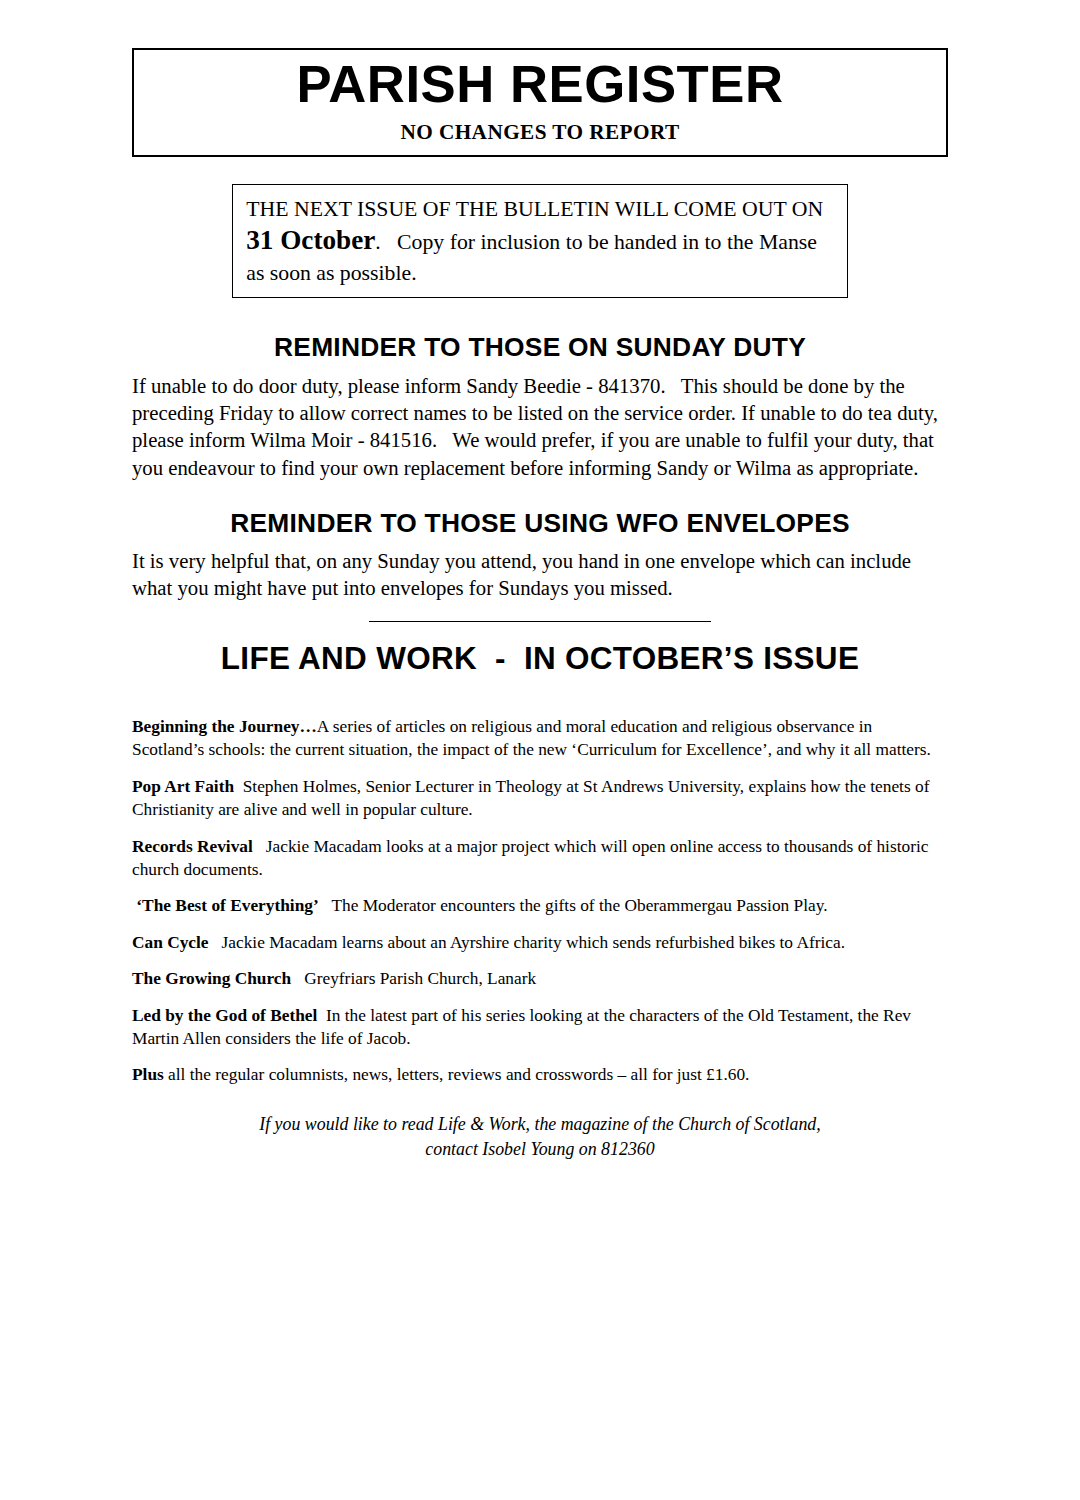PARISH REGISTER
NO CHANGES TO REPORT
THE NEXT ISSUE OF THE BULLETIN WILL COME OUT ON 31 October. Copy for inclusion to be handed in to the Manse as soon as possible.
REMINDER TO THOSE ON SUNDAY DUTY
If unable to do door duty, please inform Sandy Beedie - 841370. This should be done by the preceding Friday to allow correct names to be listed on the service order. If unable to do tea duty, please inform Wilma Moir - 841516. We would prefer, if you are unable to fulfil your duty, that you endeavour to find your own replacement before informing Sandy or Wilma as appropriate.
REMINDER TO THOSE USING WFO ENVELOPES
It is very helpful that, on any Sunday you attend, you hand in one envelope which can include what you might have put into envelopes for Sundays you missed.
LIFE AND WORK - IN OCTOBER’S ISSUE
Beginning the Journey…A series of articles on religious and moral education and religious observance in Scotland’s schools: the current situation, the impact of the new ‘Curriculum for Excellence’, and why it all matters.
Pop Art Faith Stephen Holmes, Senior Lecturer in Theology at St Andrews University, explains how the tenets of Christianity are alive and well in popular culture.
Records Revival Jackie Macadam looks at a major project which will open online access to thousands of historic church documents.
‘The Best of Everything’ The Moderator encounters the gifts of the Oberammergau Passion Play.
Can Cycle Jackie Macadam learns about an Ayrshire charity which sends refurbished bikes to Africa.
The Growing Church Greyfriars Parish Church, Lanark
Led by the God of Bethel In the latest part of his series looking at the characters of the Old Testament, the Rev Martin Allen considers the life of Jacob.
Plus all the regular columnists, news, letters, reviews and crosswords – all for just £1.60.
If you would like to read Life & Work, the magazine of the Church of Scotland,
contact Isobel Young on 812360